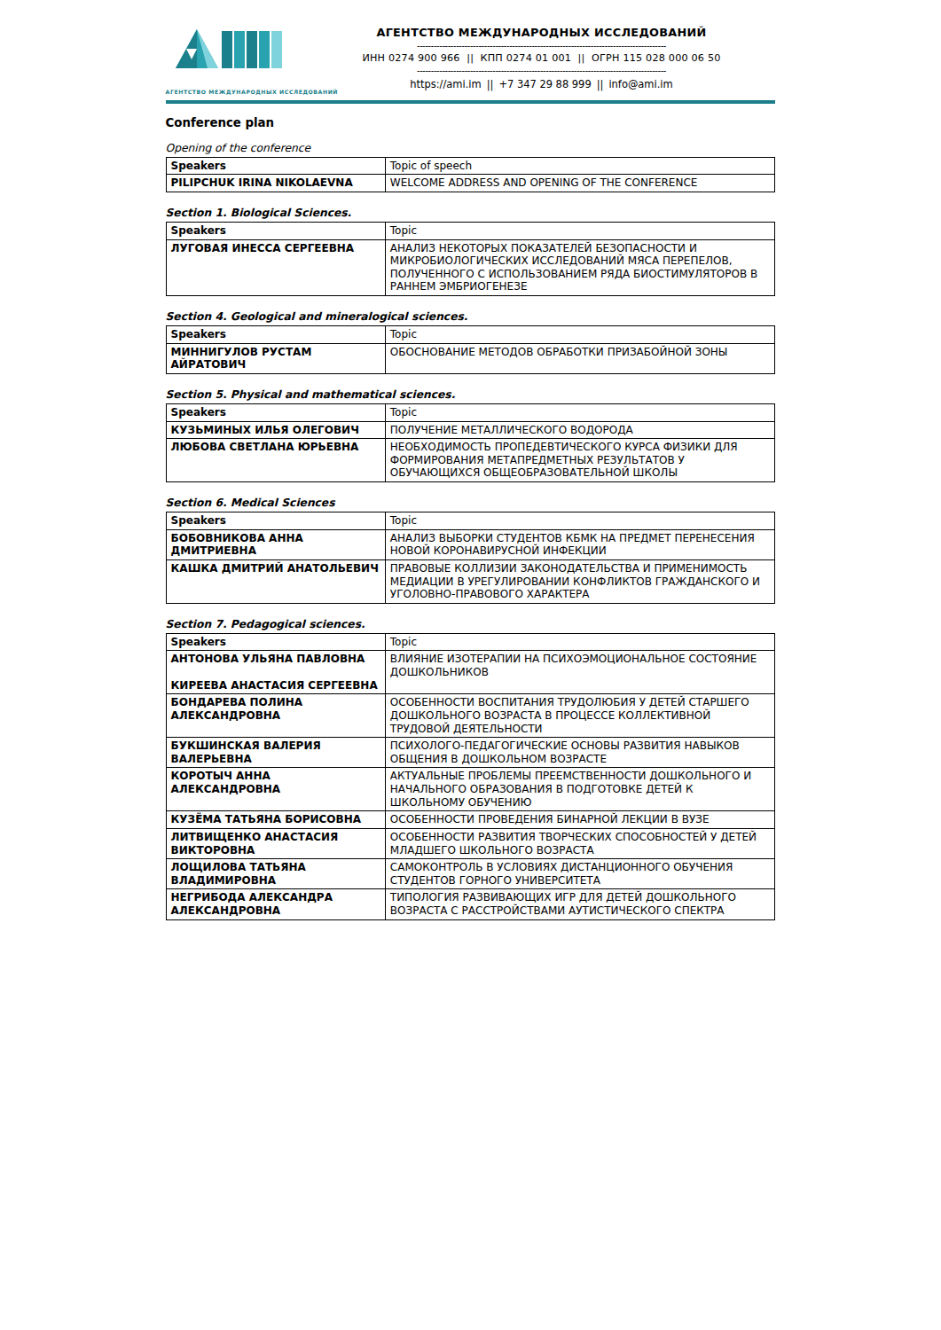АГЕНТСТВО МЕЖДУНАРОДНЫХ ИССЛЕДОВАНИЙ
АГЕНТСТВО МЕЖДУНАРОДНЫХ ИССЛЕДОВАНИЙ
-----------------------------------------------------------------------------------------
ИНН 0274 900 966 || КПП 0274 01 001 || ОГРН 115 028 000 06 50
-----------------------------------------------------------------------------------------
https://ami.im||+7 347 29 88 999||info@ami.im
Conference plan
Opening of the conference
| Speakers | Topic of speech |
| --- | --- |
| PILIPCHUK IRINA NIKOLAEVNA | WELCOME ADDRESS AND OPENING OF THE CONFERENCE |
Section 1. Biological Sciences.
| Speakers | Topic |
| --- | --- |
| ЛУГОВАЯ ИНЕССА СЕРГЕЕВНА | АНАЛИЗ НЕКОТОРЫХ ПОКАЗАТЕЛЕЙ БЕЗОПАСНОСТИ И МИКРОБИОЛОГИЧЕСКИХ ИССЛЕДОВАНИЙ МЯСА ПЕРЕПЕЛОВ, ПОЛУЧЕННОГО С ИСПОЛЬЗОВАНИЕМ РЯДА БИОСТИМУЛЯТОРОВ В РАННЕМ ЭМБРИОГЕНЕЗЕ |
Section 4. Geological and mineralogical sciences.
| Speakers | Topic |
| --- | --- |
| МИННИГУЛОВ РУСТАМ АЙРАТОВИЧ | ОБОСНОВАНИЕ МЕТОДОВ ОБРАБОТКИ ПРИЗАБОЙНОЙ ЗОНЫ |
Section 5. Physical and mathematical sciences.
| Speakers | Topic |
| --- | --- |
| КУЗЬМИНЫХ ИЛЬЯ ОЛЕГОВИЧ | ПОЛУЧЕНИЕ МЕТАЛЛИЧЕСКОГО ВОДОРОДА |
| ЛЮБОВА СВЕТЛАНА ЮРЬЕВНА | НЕОБХОДИМОСТЬ ПРОПЕДЕВТИЧЕСКОГО КУРСА ФИЗИКИ ДЛЯ ФОРМИРОВАНИЯ МЕТАПРЕДМЕТНЫХ РЕЗУЛЬТАТОВ У ОБУЧАЮЩИХСЯ ОБЩЕОБРАЗОВАТЕЛЬНОЙ ШКОЛЫ |
Section 6. Medical Sciences
| Speakers | Topic |
| --- | --- |
| БОБОВНИКОВА АННА ДМИТРИЕВНА | АНАЛИЗ ВЫБОРКИ СТУДЕНТОВ КБМК НА ПРЕДМЕТ ПЕРЕНЕСЕНИЯ НОВОЙ КОРОНАВИРУСНОЙ ИНФЕКЦИИ |
| КАШКА ДМИТРИЙ АНАТОЛЬЕВИЧ | ПРАВОВЫЕ КОЛЛИЗИИ ЗАКОНОДАТЕЛЬСТВА И ПРИМЕНИМОСТЬ МЕДИАЦИИ В УРЕГУЛИРОВАНИИ КОНФЛИКТОВ ГРАЖДАНСКОГО И УГОЛОВНО-ПРАВОВОГО ХАРАКТЕРА |
Section 7. Pedagogical sciences.
| Speakers | Topic |
| --- | --- |
| АНТОНОВА УЛЬЯНА ПАВЛОВНА КИРЕЕВА АНАСТАСИЯ СЕРГЕЕВНА | ВЛИЯНИЕ ИЗОТЕРАПИИ НА ПСИХОЭМОЦИОНАЛЬНОЕ СОСТОЯНИЕ ДОШКОЛЬНИКОВ |
| БОНДАРЕВА ПОЛИНА АЛЕКСАНДРОВНА | ОСОБЕННОСТИ ВОСПИТАНИЯ ТРУДОЛЮБИЯ У ДЕТЕЙ СТАРШЕГО ДОШКОЛЬНОГО ВОЗРАСТА В ПРОЦЕССЕ КОЛЛЕКТИВНОЙ ТРУДОВОЙ ДЕЯТЕЛЬНОСТИ |
| БУКШИНСКАЯ ВАЛЕРИЯ ВАЛЕРЬЕВНА | ПСИХОЛОГО-ПЕДАГОГИЧЕСКИЕ ОСНОВЫ РАЗВИТИЯ НАВЫКОВ ОБЩЕНИЯ В ДОШКОЛЬНОМ ВОЗРАСТЕ |
| КОРОТЫЧ АННА АЛЕКСАНДРОВНА | АКТУАЛЬНЫЕ ПРОБЛЕМЫ ПРЕЕМСТВЕННОСТИ ДОШКОЛЬНОГО И НАЧАЛЬНОГО ОБРАЗОВАНИЯ В ПОДГОТОВКЕ ДЕТЕЙ К ШКОЛЬНОМУ ОБУЧЕНИЮ |
| КУЗЁМА ТАТЬЯНА БОРИСОВНА | ОСОБЕННОСТИ ПРОВЕДЕНИЯ БИНАРНОЙ ЛЕКЦИИ В ВУЗЕ |
| ЛИТВИЩЕНКО АНАСТАСИЯ ВИКТОРОВНА | ОСОБЕННОСТИ РАЗВИТИЯ ТВОРЧЕСКИХ СПОСОБНОСТЕЙ У ДЕТЕЙ МЛАДШЕГО ШКОЛЬНОГО ВОЗРАСТА |
| ЛОЩИЛОВА ТАТЬЯНА ВЛАДИМИРОВНА | САМОКОНТРОЛЬ В УСЛОВИЯХ ДИСТАНЦИОННОГО ОБУЧЕНИЯ СТУДЕНТОВ ГОРНОГО УНИВЕРСИТЕТА |
| НЕГРИБОДА АЛЕКСАНДРА АЛЕКСАНДРОВНА | ТИПОЛОГИЯ РАЗВИВАЮЩИХ ИГР ДЛЯ ДЕТЕЙ ДОШКОЛЬНОГО ВОЗРАСТА С РАССТРОЙСТВАМИ АУТИСТИЧЕСКОГО СПЕКТРА |